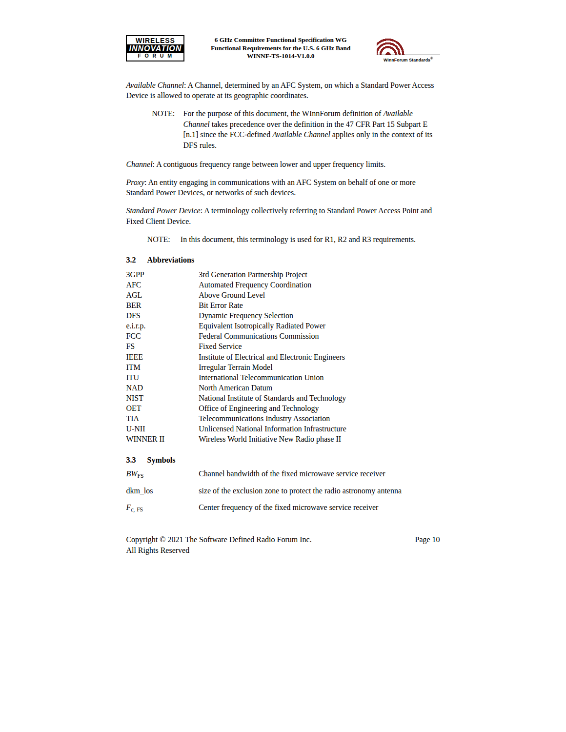WIRELESS
INNOVATION
F O R U M
6 GHz Committee Functional Specification WG
Functional Requirements for the U.S. 6 GHz Band
WINNF-TS-1014-V1.0.0
WInnForum Standards®
Available Channel: A Channel, determined by an AFC System, on which a Standard Power Access Device is allowed to operate at its geographic coordinates.
NOTE:
For the purpose of this document, the WInnForum definition of Available Channel takes precedence over the definition in the 47 CFR Part 15 Subpart E [n.1] since the FCC-defined Available Channel applies only in the context of its DFS rules.
Channel: A contiguous frequency range between lower and upper frequency limits.
Proxy: An entity engaging in communications with an AFC System on behalf of one or more Standard Power Devices, or networks of such devices.
Standard Power Device: A terminology collectively referring to Standard Power Access Point and Fixed Client Device.
NOTE:
In this document, this terminology is used for R1, R2 and R3 requirements.
3.2 Abbreviations
3GPP
3rd Generation Partnership Project
AFC
Automated Frequency Coordination
AGL
Above Ground Level
BER
Bit Error Rate
DFS
Dynamic Frequency Selection
e.i.r.p.
Equivalent Isotropically Radiated Power
FCC
Federal Communications Commission
FS
Fixed Service
IEEE
Institute of Electrical and Electronic Engineers
ITM
Irregular Terrain Model
ITU
International Telecommunication Union
NAD
North American Datum
NIST
National Institute of Standards and Technology
OET
Office of Engineering and Technology
TIA
Telecommunications Industry Association
U-NII
Unlicensed National Information Infrastructure
WINNER II
Wireless World Initiative New Radio phase II
3.3 Symbols
BWFS
Channel bandwidth of the fixed microwave service receiver
dkm_los
size of the exclusion zone to protect the radio astronomy antenna
Fc, FS
Center frequency of the fixed microwave service receiver
Copyright © 2021 The Software Defined Radio Forum Inc.
All Rights Reserved
Page 10